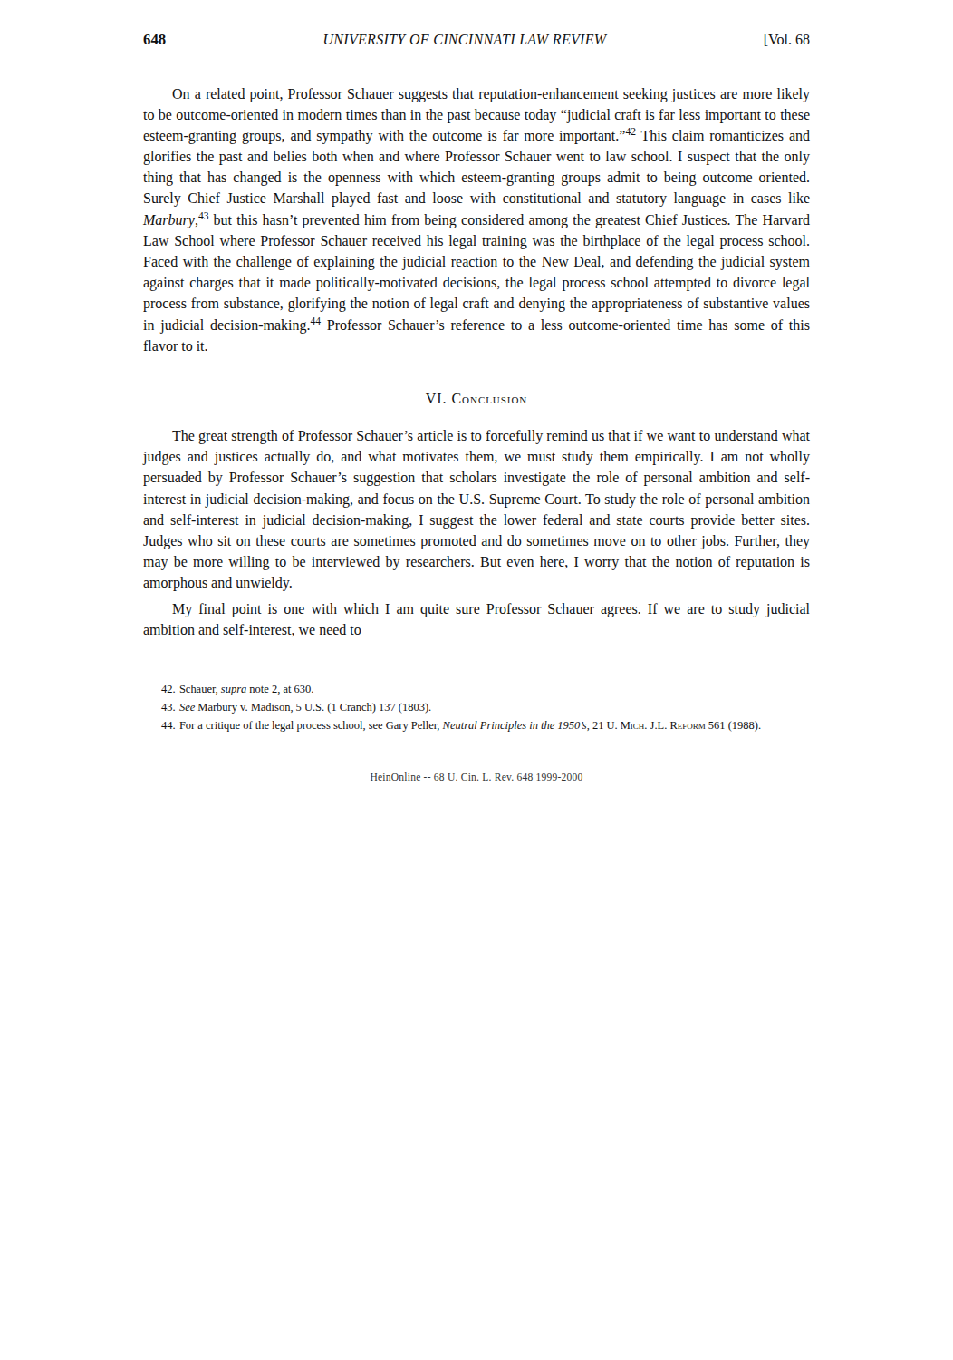648 UNIVERSITY OF CINCINNATI LAW REVIEW [Vol. 68
On a related point, Professor Schauer suggests that reputation-enhancement seeking justices are more likely to be outcome-oriented in modern times than in the past because today “judicial craft is far less important to these esteem-granting groups, and sympathy with the outcome is far more important.”42 This claim romanticizes and glorifies the past and belies both when and where Professor Schauer went to law school. I suspect that the only thing that has changed is the openness with which esteem-granting groups admit to being outcome oriented. Surely Chief Justice Marshall played fast and loose with constitutional and statutory language in cases like Marbury,43 but this hasn’t prevented him from being considered among the greatest Chief Justices. The Harvard Law School where Professor Schauer received his legal training was the birthplace of the legal process school. Faced with the challenge of explaining the judicial reaction to the New Deal, and defending the judicial system against charges that it made politically-motivated decisions, the legal process school attempted to divorce legal process from substance, glorifying the notion of legal craft and denying the appropriateness of substantive values in judicial decision-making.44 Professor Schauer’s reference to a less outcome-oriented time has some of this flavor to it.
VI. Conclusion
The great strength of Professor Schauer’s article is to forcefully remind us that if we want to understand what judges and justices actually do, and what motivates them, we must study them empirically. I am not wholly persuaded by Professor Schauer’s suggestion that scholars investigate the role of personal ambition and self-interest in judicial decision-making, and focus on the U.S. Supreme Court. To study the role of personal ambition and self-interest in judicial decision-making, I suggest the lower federal and state courts provide better sites. Judges who sit on these courts are sometimes promoted and do sometimes move on to other jobs. Further, they may be more willing to be interviewed by researchers. But even here, I worry that the notion of reputation is amorphous and unwieldy.
My final point is one with which I am quite sure Professor Schauer agrees. If we are to study judicial ambition and self-interest, we need to
42. Schauer, supra note 2, at 630.
43. See Marbury v. Madison, 5 U.S. (1 Cranch) 137 (1803).
44. For a critique of the legal process school, see Gary Peller, Neutral Principles in the 1950’s, 21 U. Mich. J.L. Reform 561 (1988).
HeinOnline -- 68 U. Cin. L. Rev. 648 1999-2000